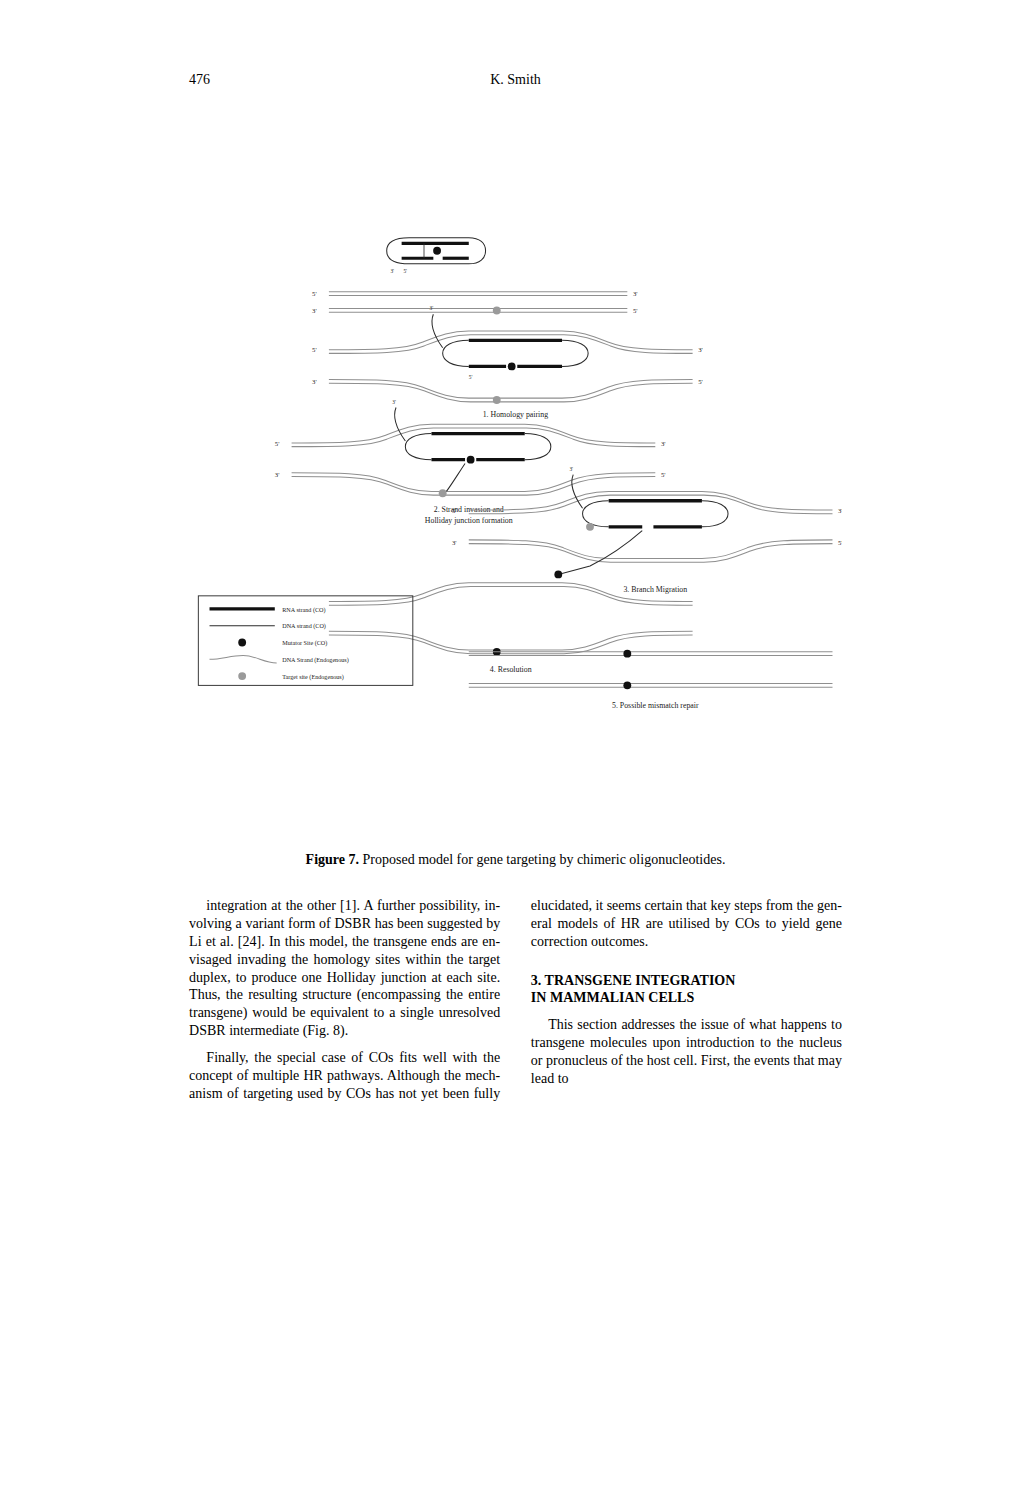476
K. Smith
3' 5' 5' 3' 3' 5' 3' 5' 3' 5' 5' 3' 1. Homology pairing 3' 5' 3' 3' 5' 2. Strand invasion and Holliday junction formation 3' 5' 3' 3' 5' 3. Branch Migration 4. Resolution RNA strand (CO) DNA strand (CO) Mutator Site (CO) DNA Strand (Endogenous) Target site (Endogenous) 5. Possible mismatch repair
Figure 7. Proposed model for gene targeting by chimeric oligonucleotides.
integration at the other [1]. A further possibility, involving a variant form of DSBR has been suggested by Li et al. [24]. In this model, the transgene ends are envisaged invading the homology sites within the target duplex, to produce one Holliday junction at each site. Thus, the resulting structure (encompassing the entire transgene) would be equivalent to a single unresolved DSBR intermediate (Fig. 8).
Finally, the special case of COs fits well with the concept of multiple HR pathways. Although the mechanism of targeting used by COs has not yet been fully elucidated, it seems certain that key steps from the general models of HR are utilised by COs to yield gene correction outcomes.
3. Transgene integration
in mammalian cells
This section addresses the issue of what happens to transgene molecules upon introduction to the nucleus or pronucleus of the host cell. First, the events that may lead to